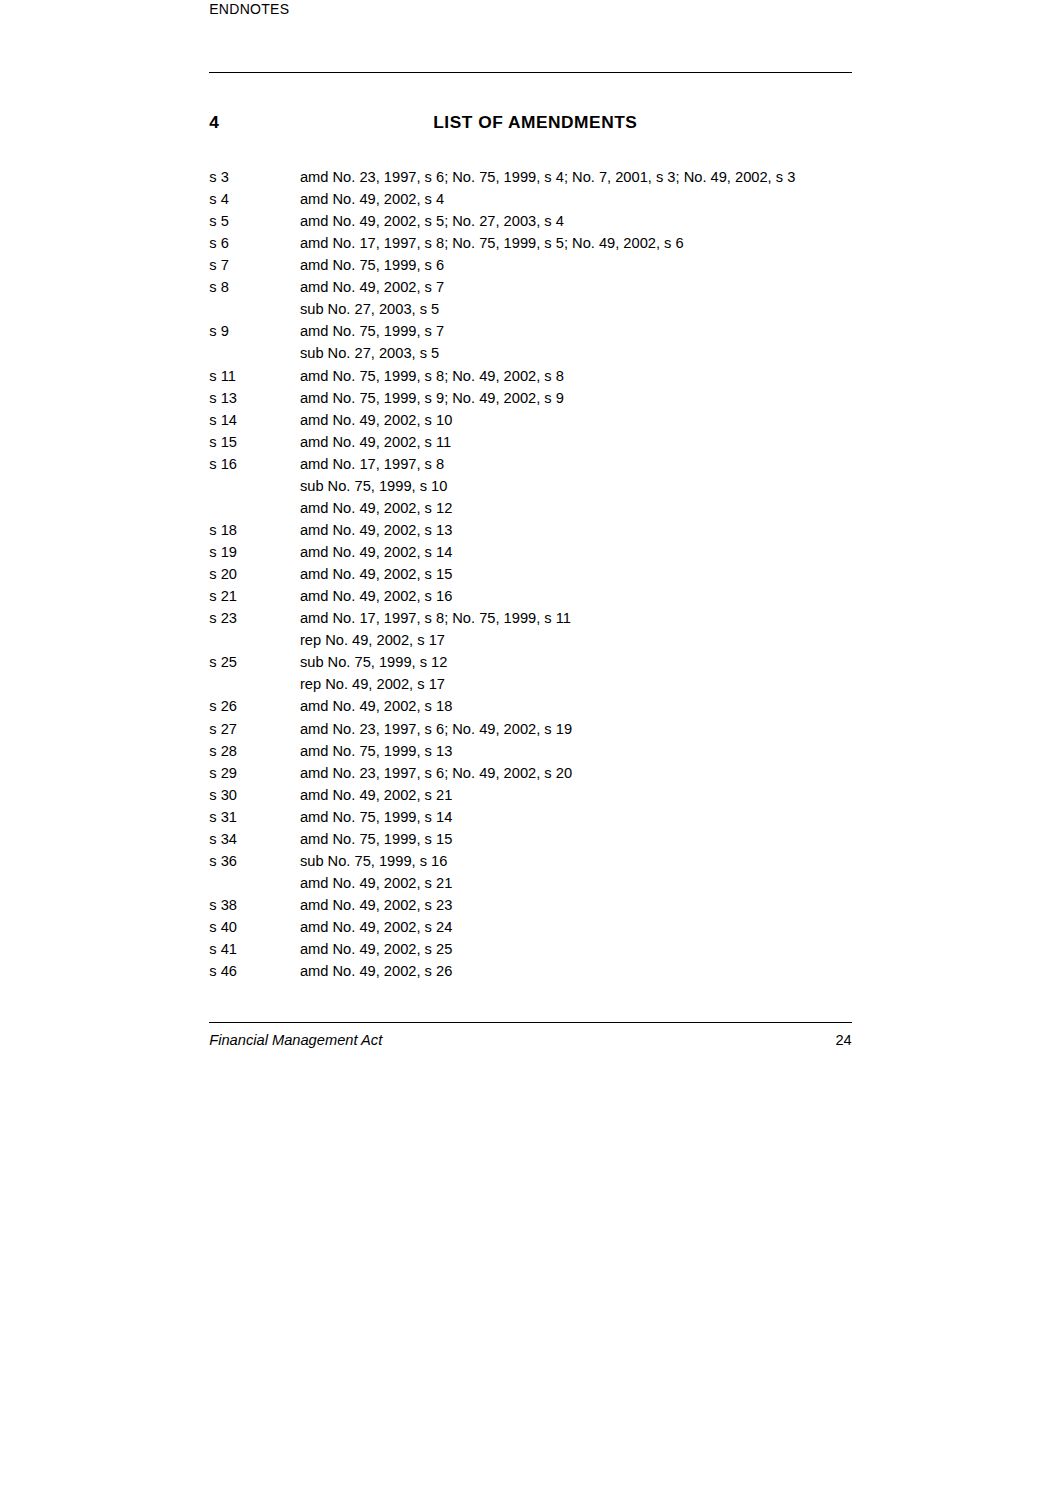ENDNOTES
4 LIST OF AMENDMENTS
| s 3 | amd No. 23, 1997, s 6; No. 75, 1999, s 4; No. 7, 2001, s 3; No. 49, 2002, s 3 |
| s 4 | amd No. 49, 2002, s 4 |
| s 5 | amd No. 49, 2002, s 5; No. 27, 2003, s 4 |
| s 6 | amd No. 17, 1997, s 8; No. 75, 1999, s 5; No. 49, 2002, s 6 |
| s 7 | amd No. 75, 1999, s 6 |
| s 8 | amd No. 49, 2002, s 7 |
| | sub No. 27, 2003, s 5 |
| s 9 | amd No. 75, 1999, s 7 |
| | sub No. 27, 2003, s 5 |
| s 11 | amd No. 75, 1999, s 8; No. 49, 2002, s 8 |
| s 13 | amd No. 75, 1999, s 9; No. 49, 2002, s 9 |
| s 14 | amd No. 49, 2002, s 10 |
| s 15 | amd No. 49, 2002, s 11 |
| s 16 | amd No. 17, 1997, s 8 |
| | sub No. 75, 1999, s 10 |
| | amd No. 49, 2002, s 12 |
| s 18 | amd No. 49, 2002, s 13 |
| s 19 | amd No. 49, 2002, s 14 |
| s 20 | amd No. 49, 2002, s 15 |
| s 21 | amd No. 49, 2002, s 16 |
| s 23 | amd No. 17, 1997, s 8; No. 75, 1999, s 11 |
| | rep No. 49, 2002, s 17 |
| s 25 | sub No. 75, 1999, s 12 |
| | rep No. 49, 2002, s 17 |
| s 26 | amd No. 49, 2002, s 18 |
| s 27 | amd No. 23, 1997, s 6; No. 49, 2002, s 19 |
| s 28 | amd No. 75, 1999, s 13 |
| s 29 | amd No. 23, 1997, s 6; No. 49, 2002, s 20 |
| s 30 | amd No. 49, 2002, s 21 |
| s 31 | amd No. 75, 1999, s 14 |
| s 34 | amd No. 75, 1999, s 15 |
| s 36 | sub No. 75, 1999, s 16 |
| | amd No. 49, 2002, s 21 |
| s 38 | amd No. 49, 2002, s 23 |
| s 40 | amd No. 49, 2002, s 24 |
| s 41 | amd No. 49, 2002, s 25 |
| s 46 | amd No. 49, 2002, s 26 |
Financial Management Act 24